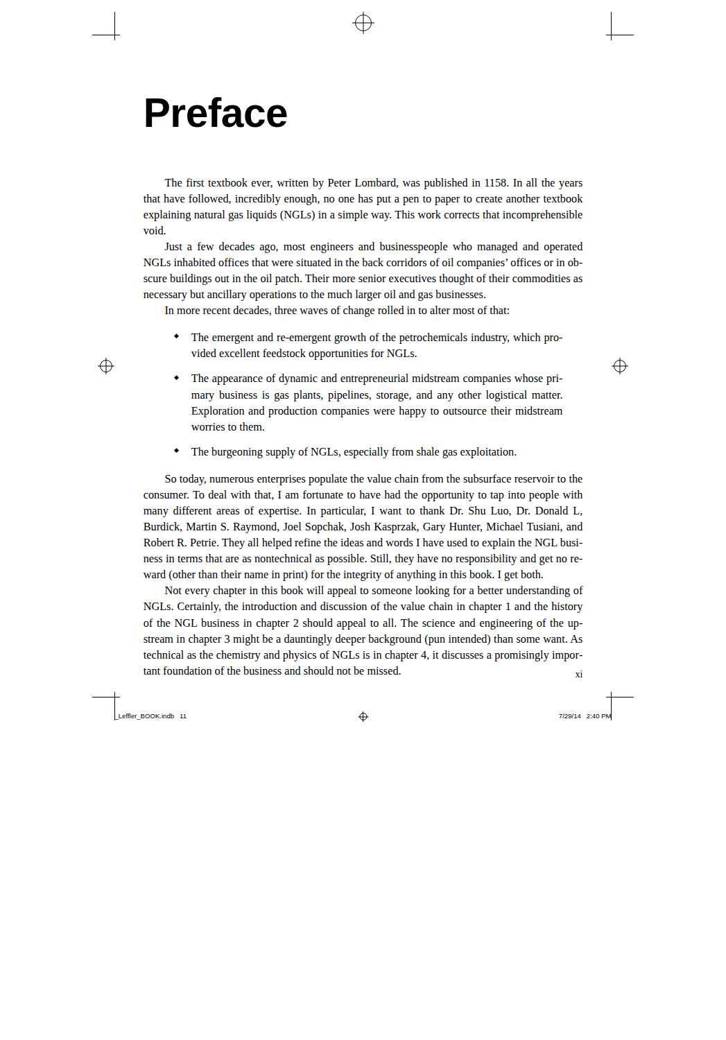Preface
The first textbook ever, written by Peter Lombard, was published in 1158. In all the years that have followed, incredibly enough, no one has put a pen to paper to create another textbook explaining natural gas liquids (NGLs) in a simple way. This work corrects that incomprehensible void.
Just a few decades ago, most engineers and businesspeople who managed and operated NGLs inhabited offices that were situated in the back corridors of oil companies’ offices or in obscure buildings out in the oil patch. Their more senior executives thought of their commodities as necessary but ancillary operations to the much larger oil and gas businesses.
In more recent decades, three waves of change rolled in to alter most of that:
The emergent and re-emergent growth of the petrochemicals industry, which provided excellent feedstock opportunities for NGLs.
The appearance of dynamic and entrepreneurial midstream companies whose primary business is gas plants, pipelines, storage, and any other logistical matter. Exploration and production companies were happy to outsource their midstream worries to them.
The burgeoning supply of NGLs, especially from shale gas exploitation.
So today, numerous enterprises populate the value chain from the subsurface reservoir to the consumer. To deal with that, I am fortunate to have had the opportunity to tap into people with many different areas of expertise. In particular, I want to thank Dr. Shu Luo, Dr. Donald L, Burdick, Martin S. Raymond, Joel Sopchak, Josh Kasprzak, Gary Hunter, Michael Tusiani, and Robert R. Petrie. They all helped refine the ideas and words I have used to explain the NGL business in terms that are as nontechnical as possible. Still, they have no responsibility and get no reward (other than their name in print) for the integrity of anything in this book. I get both.
Not every chapter in this book will appeal to someone looking for a better understanding of NGLs. Certainly, the introduction and discussion of the value chain in chapter 1 and the history of the NGL business in chapter 2 should appeal to all. The science and engineering of the upstream in chapter 3 might be a dauntingly deeper background (pun intended) than some want. As technical as the chemistry and physics of NGLs is in chapter 4, it discusses a promisingly important foundation of the business and should not be missed.
xi
_Leffler_BOOK.indb 11 7/29/14 2:40 PM